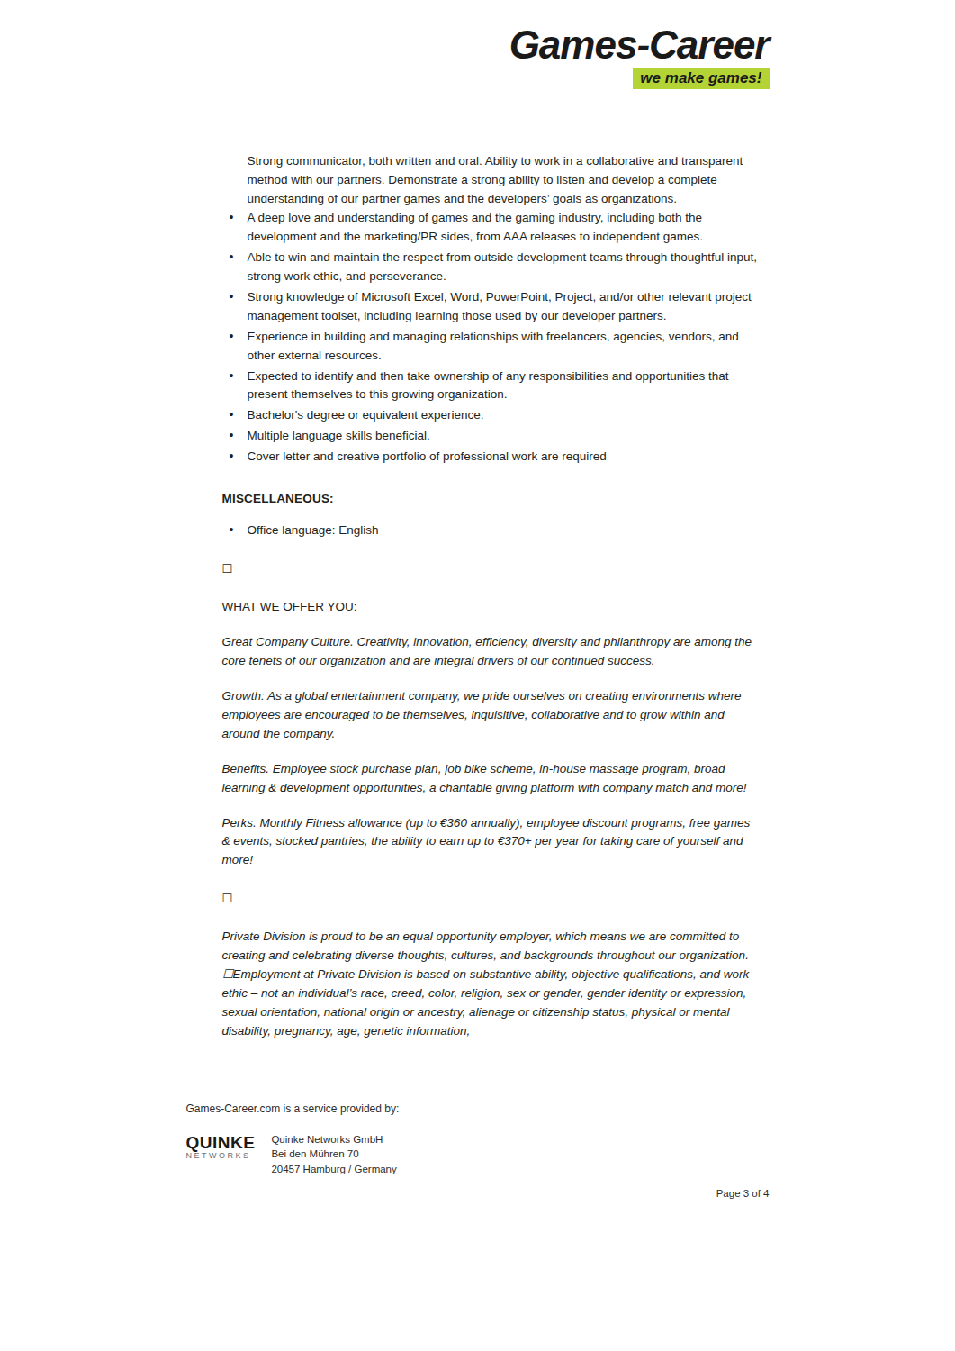Games-Career
we make games!
Strong communicator, both written and oral. Ability to work in a collaborative and transparent method with our partners. Demonstrate a strong ability to listen and develop a complete understanding of our partner games and the developers’ goals as organizations.
A deep love and understanding of games and the gaming industry, including both the development and the marketing/PR sides, from AAA releases to independent games.
Able to win and maintain the respect from outside development teams through thoughtful input, strong work ethic, and perseverance.
Strong knowledge of Microsoft Excel, Word, PowerPoint, Project, and/or other relevant project management toolset, including learning those used by our developer partners.
Experience in building and managing relationships with freelancers, agencies, vendors, and other external resources.
Expected to identify and then take ownership of any responsibilities and opportunities that present themselves to this growing organization.
Bachelor's degree or equivalent experience.
Multiple language skills beneficial.
Cover letter and creative portfolio of professional work are required
MISCELLANEOUS:
Office language: English
☐
WHAT WE OFFER YOU:
Great Company Culture. Creativity, innovation, efficiency, diversity and philanthropy are among the core tenets of our organization and are integral drivers of our continued success.
Growth: As a global entertainment company, we pride ourselves on creating environments where employees are encouraged to be themselves, inquisitive, collaborative and to grow within and around the company.
Benefits. Employee stock purchase plan, job bike scheme, in-house massage program, broad learning & development opportunities, a charitable giving platform with company match and more!
Perks. Monthly Fitness allowance (up to €360 annually), employee discount programs, free games & events, stocked pantries, the ability to earn up to €370+ per year for taking care of yourself and more!
☐
Private Division is proud to be an equal opportunity employer, which means we are committed to creating and celebrating diverse thoughts, cultures, and backgrounds throughout our organization. ☐Employment at Private Division is based on substantive ability, objective qualifications, and work ethic – not an individual’s race, creed, color, religion, sex or gender, gender identity or expression, sexual orientation, national origin or ancestry, alienage or citizenship status, physical or mental disability, pregnancy, age, genetic information,
Games-Career.com is a service provided by:
QUINKE NETWORKS
Quinke Networks GmbH
Bei den Mühren 70
20457 Hamburg / Germany
Page 3 of 4